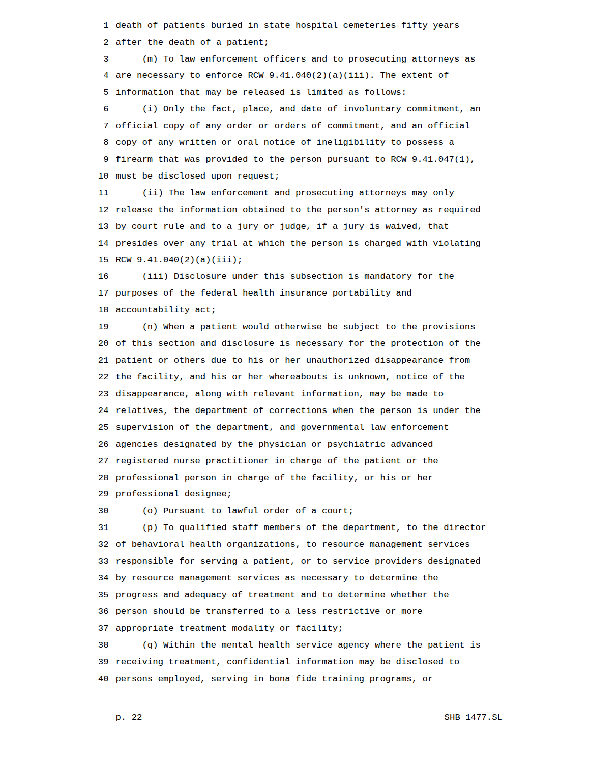death of patients buried in state hospital cemeteries fifty years
after the death of a patient;
(m) To law enforcement officers and to prosecuting attorneys as
are necessary to enforce RCW 9.41.040(2)(a)(iii). The extent of
information that may be released is limited as follows:
(i) Only the fact, place, and date of involuntary commitment, an
official copy of any order or orders of commitment, and an official
copy of any written or oral notice of ineligibility to possess a
firearm that was provided to the person pursuant to RCW 9.41.047(1),
must be disclosed upon request;
(ii) The law enforcement and prosecuting attorneys may only
release the information obtained to the person's attorney as required
by court rule and to a jury or judge, if a jury is waived, that
presides over any trial at which the person is charged with violating
RCW 9.41.040(2)(a)(iii);
(iii) Disclosure under this subsection is mandatory for the
purposes of the federal health insurance portability and
accountability act;
(n) When a patient would otherwise be subject to the provisions
of this section and disclosure is necessary for the protection of the
patient or others due to his or her unauthorized disappearance from
the facility, and his or her whereabouts is unknown, notice of the
disappearance, along with relevant information, may be made to
relatives, the department of corrections when the person is under the
supervision of the department, and governmental law enforcement
agencies designated by the physician or psychiatric advanced
registered nurse practitioner in charge of the patient or the
professional person in charge of the facility, or his or her
professional designee;
(o) Pursuant to lawful order of a court;
(p) To qualified staff members of the department, to the director
of behavioral health organizations, to resource management services
responsible for serving a patient, or to service providers designated
by resource management services as necessary to determine the
progress and adequacy of treatment and to determine whether the
person should be transferred to a less restrictive or more
appropriate treatment modality or facility;
(q) Within the mental health service agency where the patient is
receiving treatment, confidential information may be disclosed to
persons employed, serving in bona fide training programs, or
p. 22 SHB 1477.SL